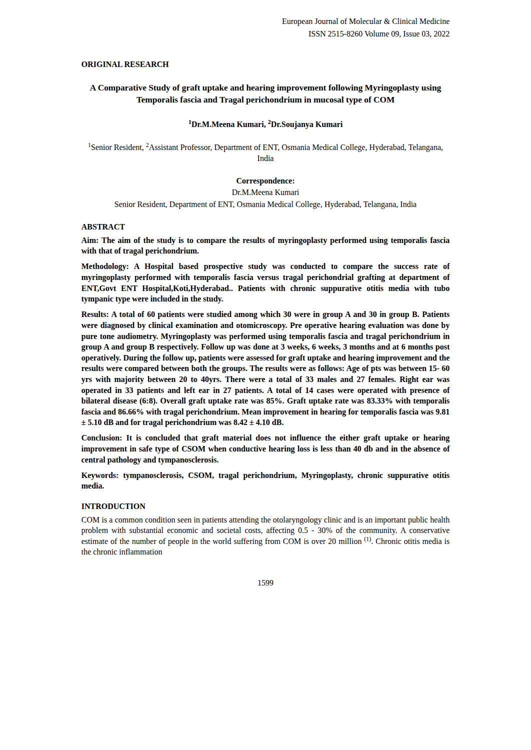European Journal of Molecular & Clinical Medicine
ISSN 2515-8260 Volume 09, Issue 03, 2022
ORIGINAL RESEARCH
A Comparative Study of graft uptake and hearing improvement following Myringoplasty using Temporalis fascia and Tragal perichondrium in mucosal type of COM
1Dr.M.Meena Kumari, 2Dr.Soujanya Kumari
1Senior Resident, 2Assistant Professor, Department of ENT, Osmania Medical College, Hyderabad, Telangana, India
Correspondence:
Dr.M.Meena Kumari
Senior Resident, Department of ENT, Osmania Medical College, Hyderabad, Telangana, India
ABSTRACT
Aim: The aim of the study is to compare the results of myringoplasty performed using temporalis fascia with that of tragal perichondrium.
Methodology: A Hospital based prospective study was conducted to compare the success rate of myringoplasty performed with temporalis fascia versus tragal perichondrial grafting at department of ENT,Govt ENT Hospital,Koti,Hyderabad.. Patients with chronic suppurative otitis media with tubo tympanic type were included in the study.
Results: A total of 60 patients were studied among which 30 were in group A and 30 in group B. Patients were diagnosed by clinical examination and otomicroscopy. Pre operative hearing evaluation was done by pure tone audiometry. Myringoplasty was performed using temporalis fascia and tragal perichondrium in group A and group B respectively. Follow up was done at 3 weeks, 6 weeks, 3 months and at 6 months post operatively. During the follow up, patients were assessed for graft uptake and hearing improvement and the results were compared between both the groups. The results were as follows: Age of pts was between 15- 60 yrs with majority between 20 to 40yrs. There were a total of 33 males and 27 females. Right ear was operated in 33 patients and left ear in 27 patients. A total of 14 cases were operated with presence of bilateral disease (6:8). Overall graft uptake rate was 85%. Graft uptake rate was 83.33% with temporalis fascia and 86.66% with tragal perichondrium. Mean improvement in hearing for temporalis fascia was 9.81 ± 5.10 dB and for tragal perichondrium was 8.42 ± 4.10 dB.
Conclusion: It is concluded that graft material does not influence the either graft uptake or hearing improvement in safe type of CSOM when conductive hearing loss is less than 40 db and in the absence of central pathology and tympanosclerosis.
Keywords: tympanosclerosis, CSOM, tragal perichondrium, Myringoplasty, chronic suppurative otitis media.
INTRODUCTION
COM is a common condition seen in patients attending the otolaryngology clinic and is an important public health problem with substantial economic and societal costs, affecting 0.5 - 30% of the community. A conservative estimate of the number of people in the world suffering from COM is over 20 million (1). Chronic otitis media is the chronic inflammation
1599